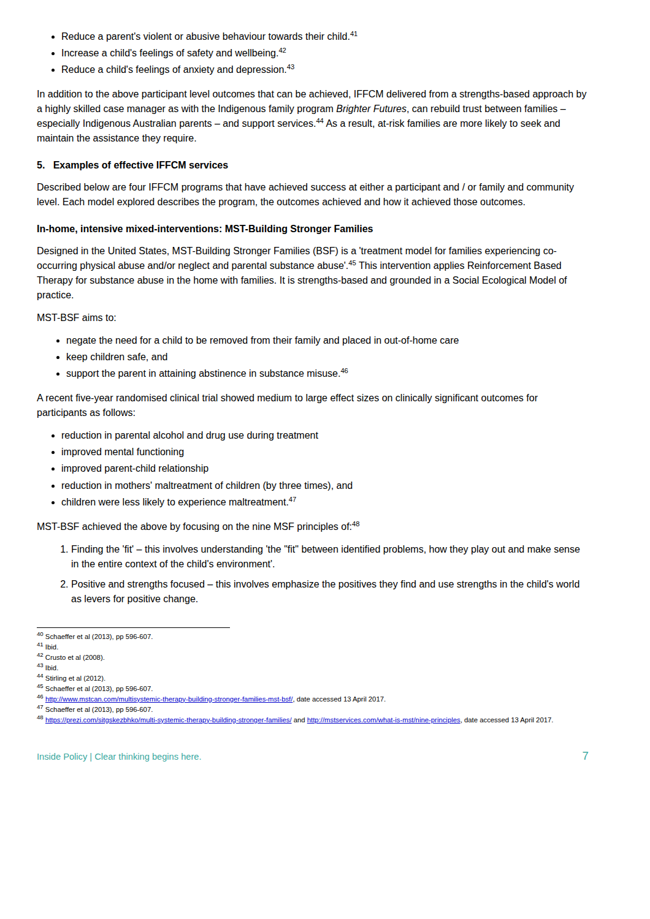Reduce a parent's violent or abusive behaviour towards their child.41
Increase a child's feelings of safety and wellbeing.42
Reduce a child's feelings of anxiety and depression.43
In addition to the above participant level outcomes that can be achieved, IFFCM delivered from a strengths-based approach by a highly skilled case manager as with the Indigenous family program Brighter Futures, can rebuild trust between families – especially Indigenous Australian parents – and support services.44 As a result, at-risk families are more likely to seek and maintain the assistance they require.
5. Examples of effective IFFCM services
Described below are four IFFCM programs that have achieved success at either a participant and / or family and community level. Each model explored describes the program, the outcomes achieved and how it achieved those outcomes.
In-home, intensive mixed-interventions: MST-Building Stronger Families
Designed in the United States, MST-Building Stronger Families (BSF) is a 'treatment model for families experiencing co-occurring physical abuse and/or neglect and parental substance abuse'.45 This intervention applies Reinforcement Based Therapy for substance abuse in the home with families. It is strengths-based and grounded in a Social Ecological Model of practice.
MST-BSF aims to:
negate the need for a child to be removed from their family and placed in out-of-home care
keep children safe, and
support the parent in attaining abstinence in substance misuse.46
A recent five-year randomised clinical trial showed medium to large effect sizes on clinically significant outcomes for participants as follows:
reduction in parental alcohol and drug use during treatment
improved mental functioning
improved parent-child relationship
reduction in mothers' maltreatment of children (by three times), and
children were less likely to experience maltreatment.47
MST-BSF achieved the above by focusing on the nine MSF principles of:48
Finding the 'fit' – this involves understanding 'the "fit" between identified problems, how they play out and make sense in the entire context of the child's environment'.
Positive and strengths focused – this involves emphasize the positives they find and use strengths in the child's world as levers for positive change.
40 Schaeffer et al (2013), pp 596-607.
41 Ibid.
42 Crusto et al (2008).
43 Ibid.
44 Stirling et al (2012).
45 Schaeffer et al (2013), pp 596-607.
46 http://www.mstcan.com/multisystemic-therapy-building-stronger-families-mst-bsf/, date accessed 13 April 2017.
47 Schaeffer et al (2013), pp 596-607.
48 https://prezi.com/sitgskezbhko/multi-systemic-therapy-building-stronger-families/ and http://mstservices.com/what-is-mst/nine-principles, date accessed 13 April 2017.
Inside Policy | Clear thinking begins here.
7